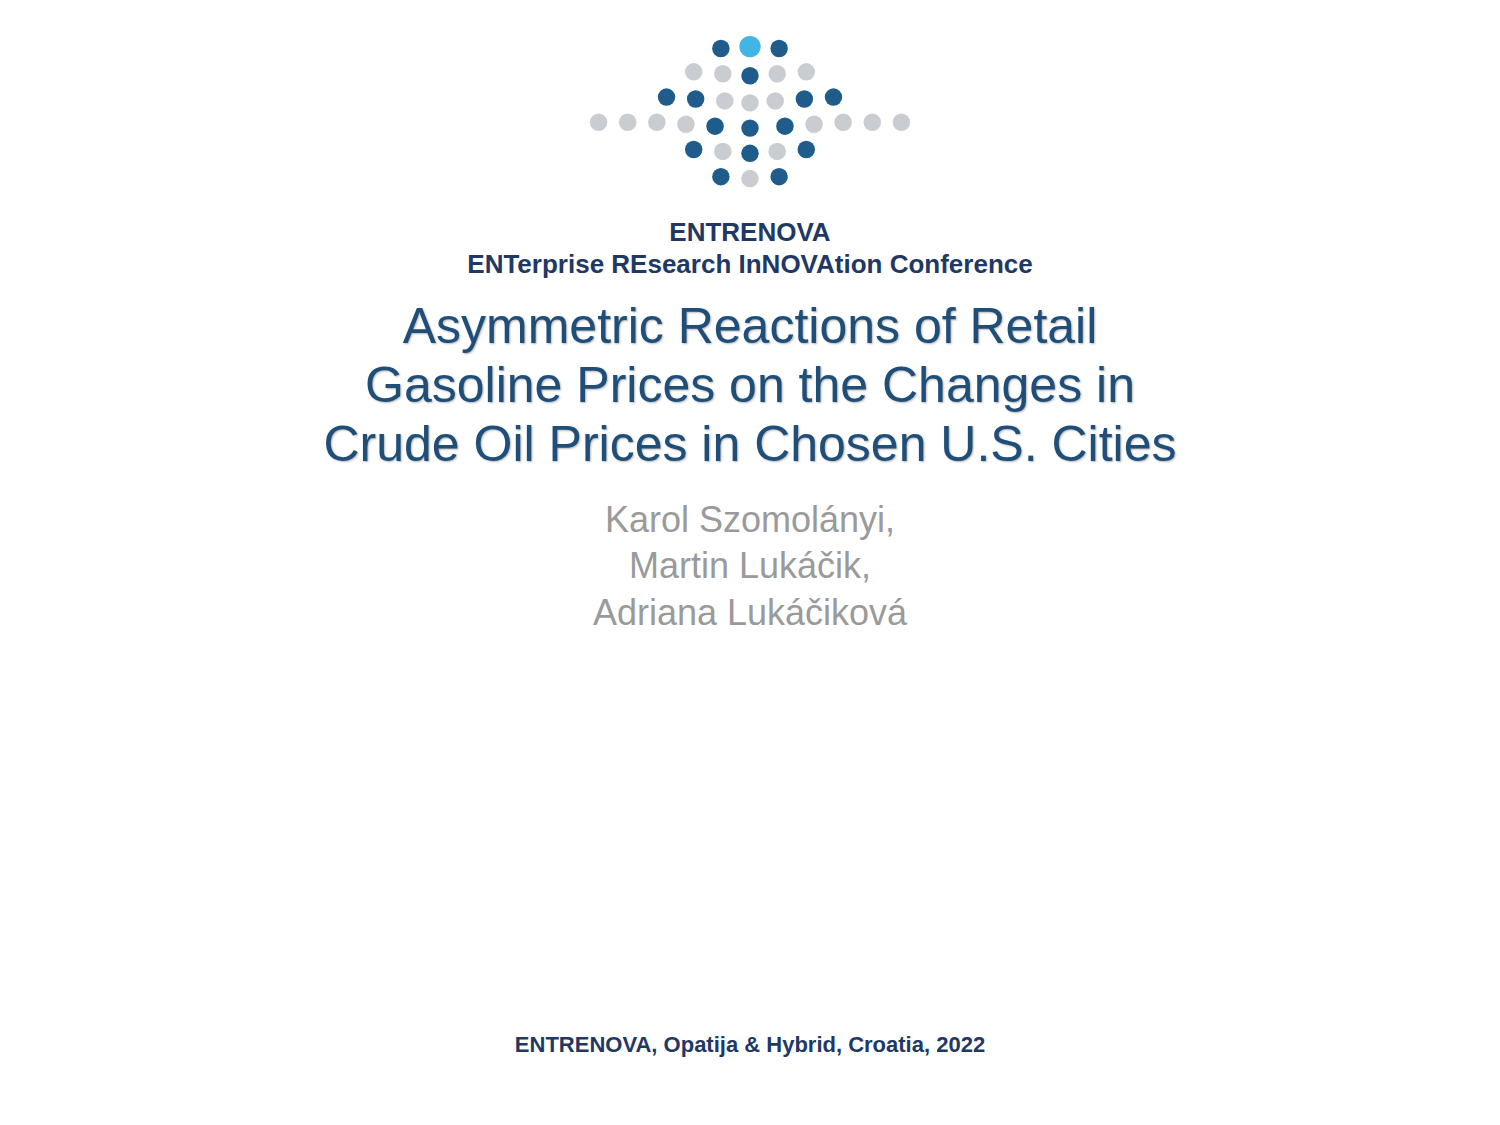ENTRENOVA logo
ENTRENOVA
ENTerprise REsearch InNOVAtion Conference
Asymmetric Reactions of Retail Gasoline Prices on the Changes in Crude Oil Prices in Chosen U.S. Cities
Karol Szomolányi, Martin Lukáčik, Adriana Lukáčiková
ENTRENOVA, Opatija & Hybrid, Croatia, 2022